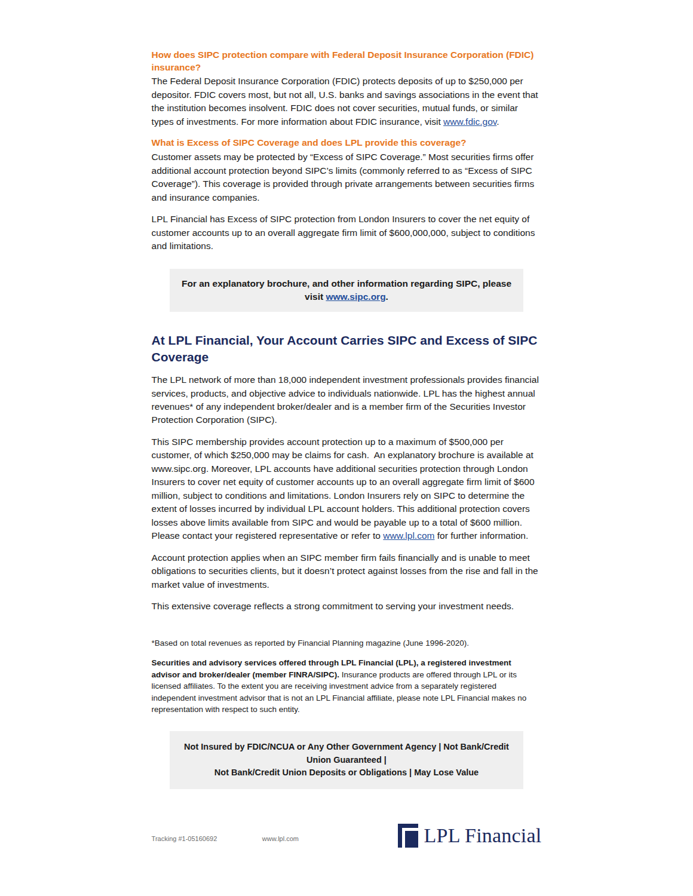How does SIPC protection compare with Federal Deposit Insurance Corporation (FDIC) insurance?
The Federal Deposit Insurance Corporation (FDIC) protects deposits of up to $250,000 per depositor. FDIC covers most, but not all, U.S. banks and savings associations in the event that the institution becomes insolvent. FDIC does not cover securities, mutual funds, or similar types of investments. For more information about FDIC insurance, visit www.fdic.gov.
What is Excess of SIPC Coverage and does LPL provide this coverage?
Customer assets may be protected by “Excess of SIPC Coverage.” Most securities firms offer additional account protection beyond SIPC’s limits (commonly referred to as “Excess of SIPC Coverage”). This coverage is provided through private arrangements between securities firms and insurance companies.
LPL Financial has Excess of SIPC protection from London Insurers to cover the net equity of customer accounts up to an overall aggregate firm limit of $600,000,000, subject to conditions and limitations.
For an explanatory brochure, and other information regarding SIPC, please visit www.sipc.org.
At LPL Financial, Your Account Carries SIPC and Excess of SIPC Coverage
The LPL network of more than 18,000 independent investment professionals provides financial services, products, and objective advice to individuals nationwide. LPL has the highest annual revenues* of any independent broker/dealer and is a member firm of the Securities Investor Protection Corporation (SIPC).
This SIPC membership provides account protection up to a maximum of $500,000 per customer, of which $250,000 may be claims for cash. An explanatory brochure is available at www.sipc.org. Moreover, LPL accounts have additional securities protection through London Insurers to cover net equity of customer accounts up to an overall aggregate firm limit of $600 million, subject to conditions and limitations. London Insurers rely on SIPC to determine the extent of losses incurred by individual LPL account holders. This additional protection covers losses above limits available from SIPC and would be payable up to a total of $600 million. Please contact your registered representative or refer to www.lpl.com for further information.
Account protection applies when an SIPC member firm fails financially and is unable to meet obligations to securities clients, but it doesn’t protect against losses from the rise and fall in the market value of investments.
This extensive coverage reflects a strong commitment to serving your investment needs.
*Based on total revenues as reported by Financial Planning magazine (June 1996-2020).
Securities and advisory services offered through LPL Financial (LPL), a registered investment advisor and broker/dealer (member FINRA/SIPC). Insurance products are offered through LPL or its licensed affiliates. To the extent you are receiving investment advice from a separately registered independent investment advisor that is not an LPL Financial affiliate, please note LPL Financial makes no representation with respect to such entity.
Not Insured by FDIC/NCUA or Any Other Government Agency | Not Bank/Credit Union Guaranteed |
Not Bank/Credit Union Deposits or Obligations | May Lose Value
Tracking #1-05160692
www.lpl.com
LPL Financial